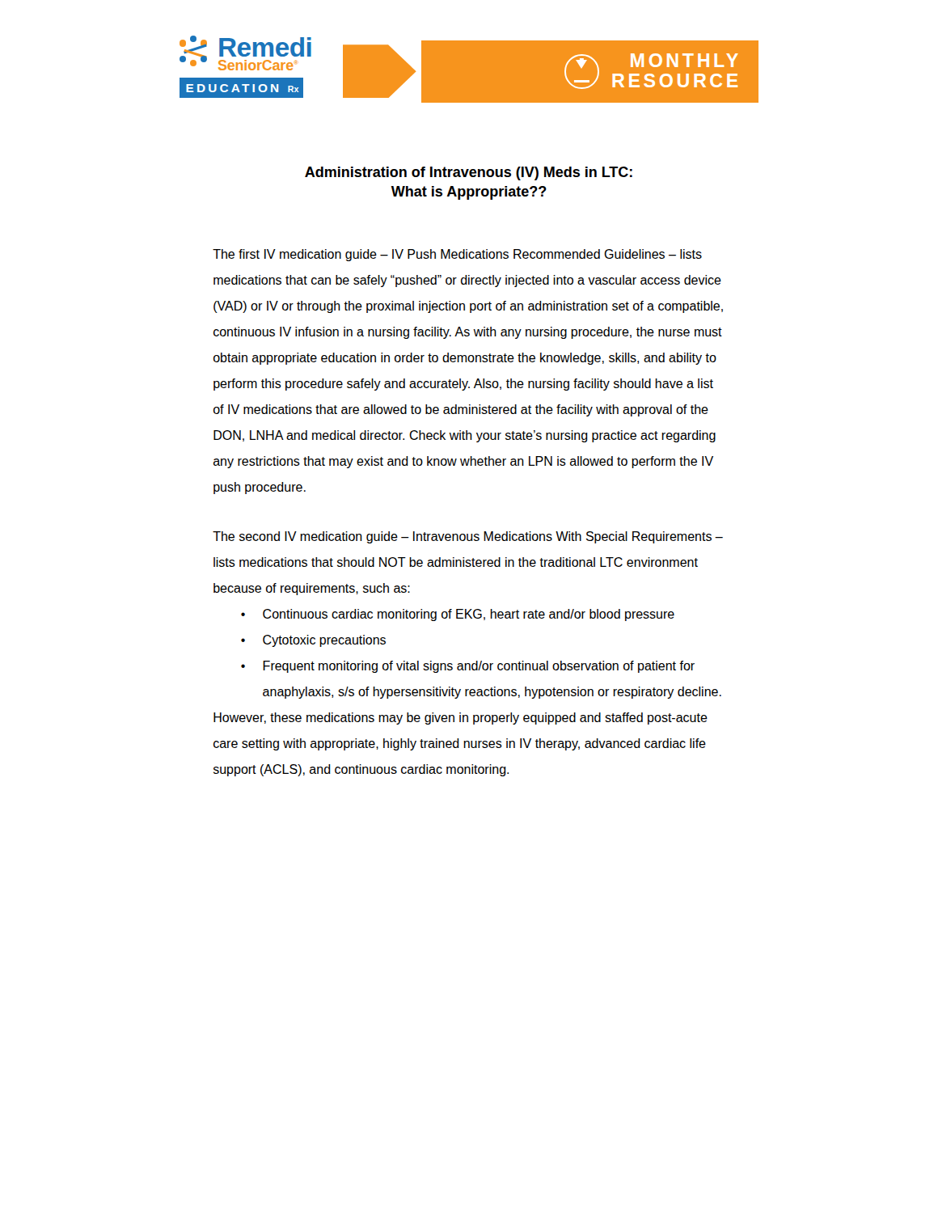Remedi SeniorCare®
EDUCATION Rx
MONTHLY
RESOURCE
Administration of Intravenous (IV) Meds in LTC:
What is Appropriate??
The first IV medication guide – IV Push Medications Recommended Guidelines – lists medications that can be safely “pushed” or directly injected into a vascular access device (VAD) or IV or through the proximal injection port of an administration set of a compatible, continuous IV infusion in a nursing facility. As with any nursing procedure, the nurse must obtain appropriate education in order to demonstrate the knowledge, skills, and ability to perform this procedure safely and accurately. Also, the nursing facility should have a list of IV medications that are allowed to be administered at the facility with approval of the DON, LNHA and medical director. Check with your state’s nursing practice act regarding any restrictions that may exist and to know whether an LPN is allowed to perform the IV push procedure.
The second IV medication guide – Intravenous Medications With Special Requirements – lists medications that should NOT be administered in the traditional LTC environment because of requirements, such as:
Continuous cardiac monitoring of EKG, heart rate and/or blood pressure
Cytotoxic precautions
Frequent monitoring of vital signs and/or continual observation of patient for anaphylaxis, s/s of hypersensitivity reactions, hypotension or respiratory decline.
However, these medications may be given in properly equipped and staffed post-acute care setting with appropriate, highly trained nurses in IV therapy, advanced cardiac life support (ACLS), and continuous cardiac monitoring.